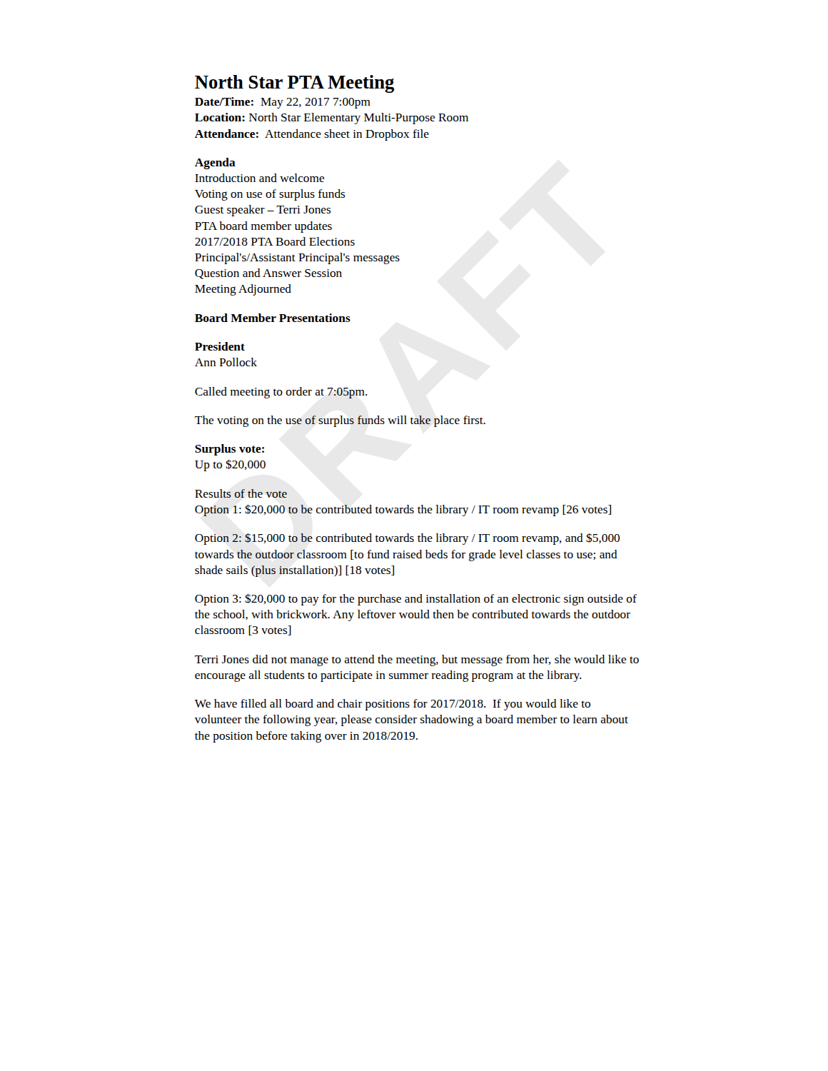DRAFT
North Star PTA Meeting
Date/Time: May 22, 2017 7:00pm
Location: North Star Elementary Multi-Purpose Room
Attendance: Attendance sheet in Dropbox file
Agenda
Introduction and welcome
Voting on use of surplus funds
Guest speaker – Terri Jones
PTA board member updates
2017/2018 PTA Board Elections
Principal's/Assistant Principal's messages
Question and Answer Session
Meeting Adjourned
Board Member Presentations
President
Ann Pollock
Called meeting to order at 7:05pm.
The voting on the use of surplus funds will take place first.
Surplus vote:
Up to $20,000
Results of the vote
Option 1: $20,000 to be contributed towards the library / IT room revamp [26 votes]
Option 2: $15,000 to be contributed towards the library / IT room revamp, and $5,000 towards the outdoor classroom [to fund raised beds for grade level classes to use; and shade sails (plus installation)] [18 votes]
Option 3: $20,000 to pay for the purchase and installation of an electronic sign outside of the school, with brickwork. Any leftover would then be contributed towards the outdoor classroom [3 votes]
Terri Jones did not manage to attend the meeting, but message from her, she would like to encourage all students to participate in summer reading program at the library.
We have filled all board and chair positions for 2017/2018. If you would like to volunteer the following year, please consider shadowing a board member to learn about the position before taking over in 2018/2019.